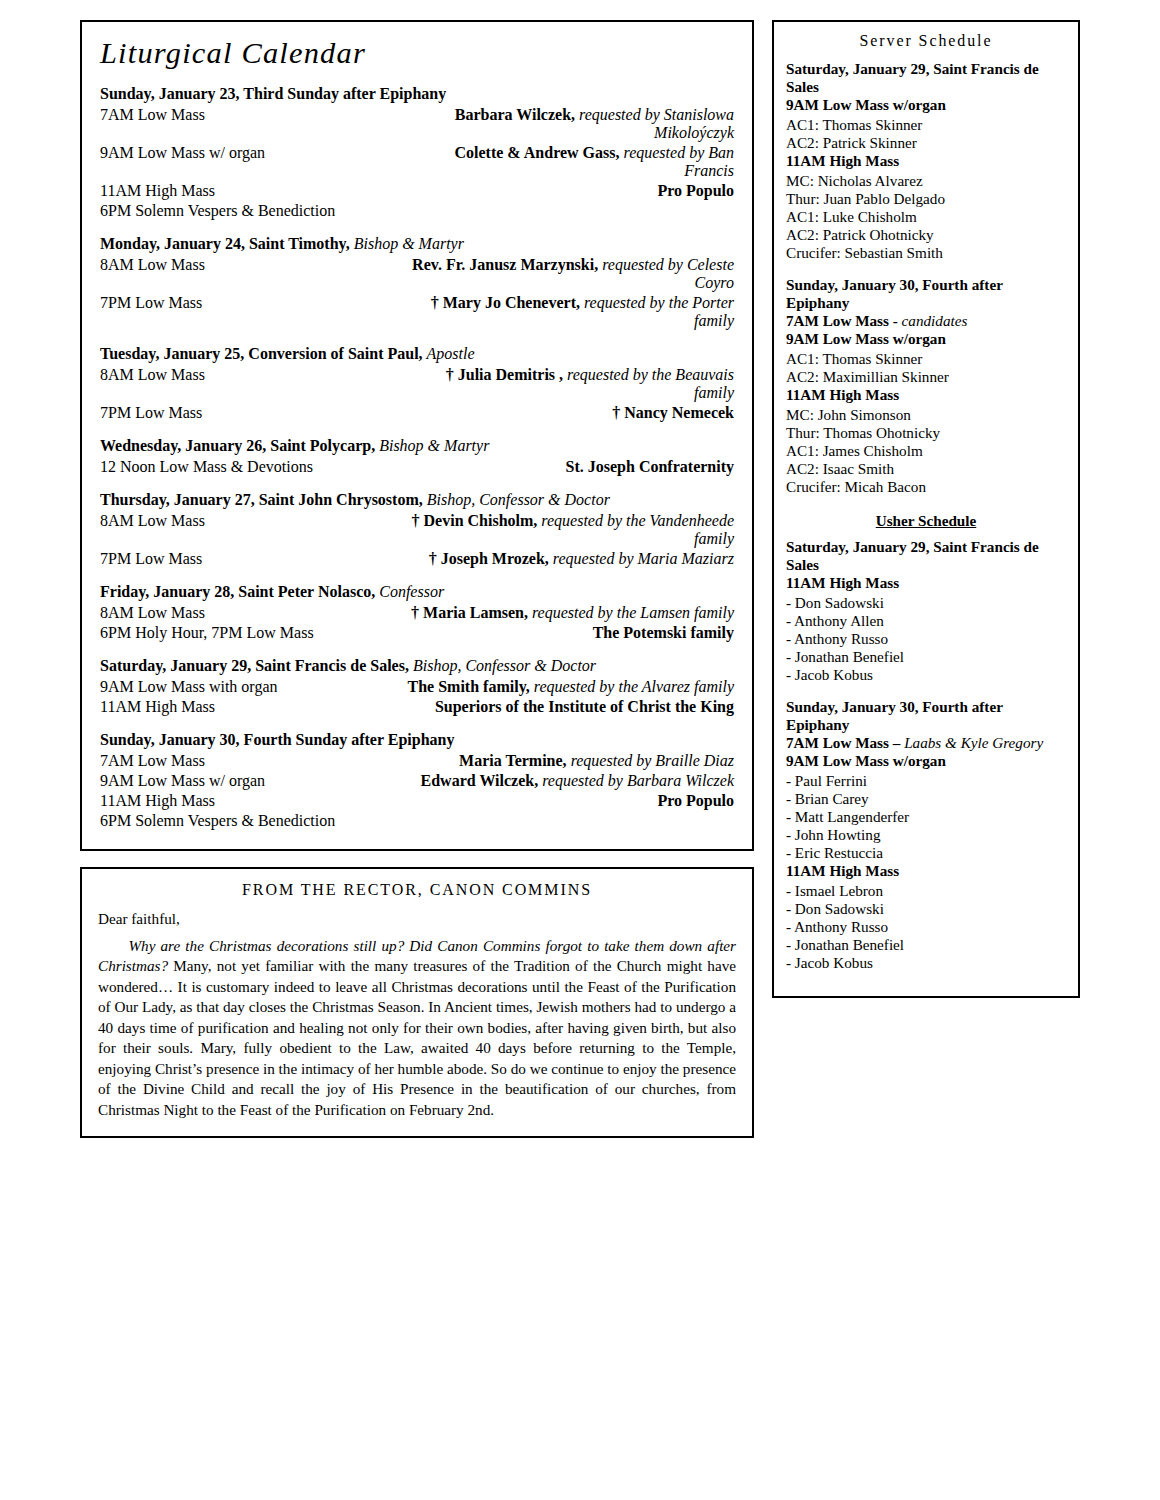Liturgical Calendar
Sunday, January 23, Third Sunday after Epiphany
| 7AM Low Mass | Barbara Wilczek, requested by Stanislowa Mikoloýczyk |
| 9AM Low Mass w/ organ | Colette & Andrew Gass, requested by Ban Francis |
| 11AM High Mass | Pro Populo |
| 6PM Solemn Vespers & Benediction |
Monday, January 24, Saint Timothy, Bishop & Martyr
| 8AM Low Mass | Rev. Fr. Janusz Marzynski, requested by Celeste Coyro |
| 7PM Low Mass | † Mary Jo Chenevert, requested by the Porter family |
Tuesday, January 25, Conversion of Saint Paul, Apostle
| 8AM Low Mass | † Julia Demitris , requested by the Beauvais family |
| 7PM Low Mass | † Nancy Nemecek |
Wednesday, January 26, Saint Polycarp, Bishop & Martyr
| 12 Noon Low Mass & Devotions | St. Joseph Confraternity |
Thursday, January 27, Saint John Chrysostom, Bishop, Confessor & Doctor
| 8AM Low Mass | † Devin Chisholm, requested by the Vandenheede family |
| 7PM Low Mass | † Joseph Mrozek, requested by Maria Maziarz |
Friday, January 28, Saint Peter Nolasco, Confessor
| 8AM Low Mass | † Maria Lamsen, requested by the Lamsen family |
| 6PM Holy Hour, 7PM Low Mass | The Potemski family |
Saturday, January 29, Saint Francis de Sales, Bishop, Confessor & Doctor
| 9AM Low Mass with organ | The Smith family, requested by the Alvarez family |
| 11AM High Mass | Superiors of the Institute of Christ the King |
Sunday, January 30, Fourth Sunday after Epiphany
| 7AM Low Mass | Maria Termine, requested by Braille Diaz |
| 9AM Low Mass w/ organ | Edward Wilczek, requested by Barbara Wilczek |
| 11AM High Mass | Pro Populo |
| 6PM Solemn Vespers & Benediction |
FROM THE RECTOR, CANON COMMINS
Dear faithful,
Why are the Christmas decorations still up? Did Canon Commins forgot to take them down after Christmas? Many, not yet familiar with the many treasures of the Tradition of the Church might have wondered… It is customary indeed to leave all Christmas decorations until the Feast of the Purification of Our Lady, as that day closes the Christmas Season. In Ancient times, Jewish mothers had to undergo a 40 days time of purification and healing not only for their own bodies, after having given birth, but also for their souls. Mary, fully obedient to the Law, awaited 40 days before returning to the Temple, enjoying Christ’s presence in the intimacy of her humble abode. So do we continue to enjoy the presence of the Divine Child and recall the joy of His Presence in the beautification of our churches, from Christmas Night to the Feast of the Purification on February 2nd.
Server Schedule
Saturday, January 29, Saint Francis de Sales
9AM Low Mass w/organ
AC1: Thomas Skinner
AC2: Patrick Skinner
11AM High Mass
MC: Nicholas Alvarez
Thur: Juan Pablo Delgado
AC1: Luke Chisholm
AC2: Patrick Ohotnicky
Crucifer: Sebastian Smith
Sunday, January 30, Fourth after Epiphany
7AM Low Mass - candidates
9AM Low Mass w/organ
AC1: Thomas Skinner
AC2: Maximillian Skinner
11AM High Mass
MC: John Simonson
Thur: Thomas Ohotnicky
AC1: James Chisholm
AC2: Isaac Smith
Crucifer: Micah Bacon
Usher Schedule
Saturday, January 29, Saint Francis de Sales
11AM High Mass
- Don Sadowski
- Anthony Allen
- Anthony Russo
- Jonathan Benefiel
- Jacob Kobus
Sunday, January 30, Fourth after Epiphany
7AM Low Mass – Laabs & Kyle Gregory
9AM Low Mass w/organ
- Paul Ferrini
- Brian Carey
- Matt Langenderfer
- John Howting
- Eric Restuccia
11AM High Mass
- Ismael Lebron
- Don Sadowski
- Anthony Russo
- Jonathan Benefiel
- Jacob Kobus